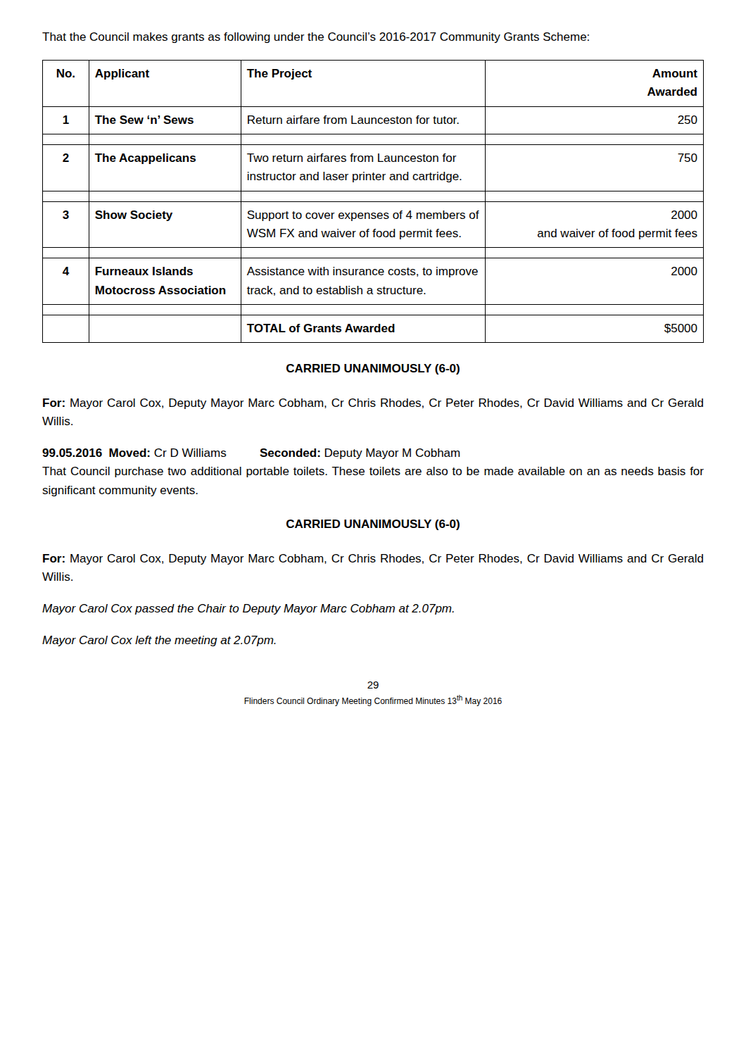That the Council makes grants as following under the Council’s 2016-2017 Community Grants Scheme:
| No. | Applicant | The Project | Amount Awarded |
| --- | --- | --- | --- |
| 1 | The Sew ‘n’ Sews | Return airfare from Launceston for tutor. | 250 |
| 2 | The Acappelicans | Two return airfares from Launceston for instructor and laser printer and cartridge. | 750 |
| 3 | Show Society | Support to cover expenses of 4 members of WSM FX and waiver of food permit fees. | 2000 and waiver of food permit fees |
| 4 | Furneaux Islands Motocross Association | Assistance with insurance costs, to improve track, and to establish a structure. | 2000 |
| | | TOTAL of Grants Awarded | $5000 |
CARRIED UNANIMOUSLY (6-0)
For: Mayor Carol Cox, Deputy Mayor Marc Cobham, Cr Chris Rhodes, Cr Peter Rhodes, Cr David Williams and Cr Gerald Willis.
99.05.2016 Moved: Cr D Williams Seconded: Deputy Mayor M Cobham
That Council purchase two additional portable toilets. These toilets are also to be made available on an as needs basis for significant community events.
CARRIED UNANIMOUSLY (6-0)
For: Mayor Carol Cox, Deputy Mayor Marc Cobham, Cr Chris Rhodes, Cr Peter Rhodes, Cr David Williams and Cr Gerald Willis.
Mayor Carol Cox passed the Chair to Deputy Mayor Marc Cobham at 2.07pm.
Mayor Carol Cox left the meeting at 2.07pm.
29
Flinders Council Ordinary Meeting Confirmed Minutes 13th May 2016